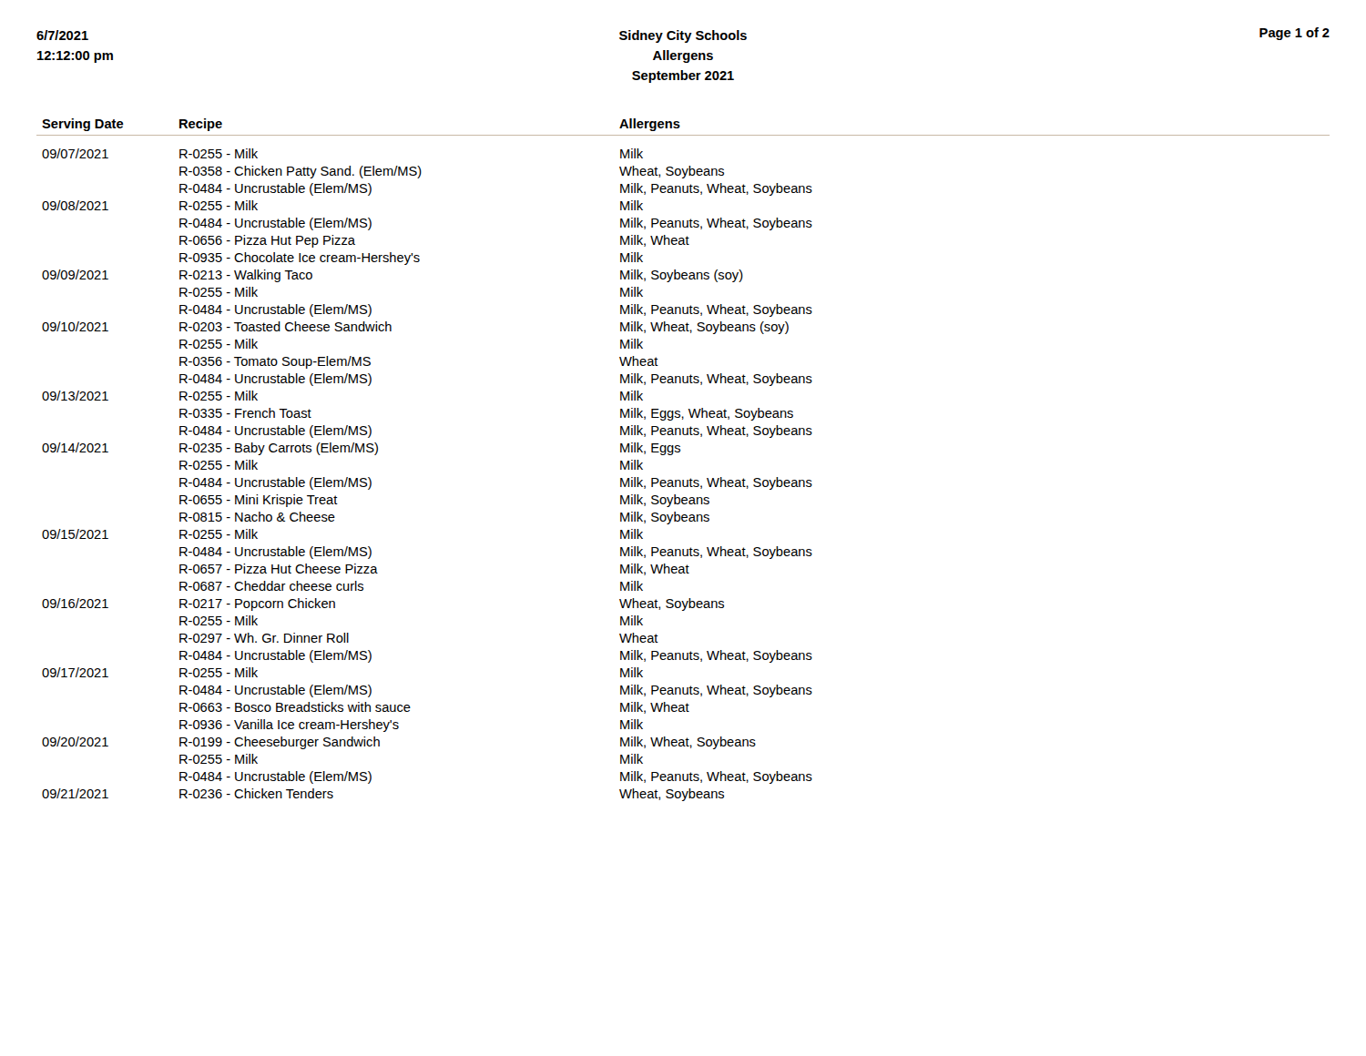6/7/2021
12:12:00 pm
Page 1 of 2
Sidney City Schools
Allergens
September 2021
| Serving Date | Recipe | Allergens |
| --- | --- | --- |
| 09/07/2021 | R-0255 - Milk | Milk |
| | R-0358 - Chicken Patty Sand. (Elem/MS) | Wheat, Soybeans |
| | R-0484 - Uncrustable (Elem/MS) | Milk, Peanuts, Wheat, Soybeans |
| 09/08/2021 | R-0255 - Milk | Milk |
| | R-0484 - Uncrustable (Elem/MS) | Milk, Peanuts, Wheat, Soybeans |
| | R-0656 - Pizza Hut Pep Pizza | Milk, Wheat |
| | R-0935 - Chocolate Ice cream-Hershey's | Milk |
| 09/09/2021 | R-0213 - Walking Taco | Milk, Soybeans (soy) |
| | R-0255 - Milk | Milk |
| | R-0484 - Uncrustable (Elem/MS) | Milk, Peanuts, Wheat, Soybeans |
| 09/10/2021 | R-0203 - Toasted Cheese Sandwich | Milk, Wheat, Soybeans (soy) |
| | R-0255 - Milk | Milk |
| | R-0356 - Tomato Soup-Elem/MS | Wheat |
| | R-0484 - Uncrustable (Elem/MS) | Milk, Peanuts, Wheat, Soybeans |
| 09/13/2021 | R-0255 - Milk | Milk |
| | R-0335 - French Toast | Milk, Eggs, Wheat, Soybeans |
| | R-0484 - Uncrustable (Elem/MS) | Milk, Peanuts, Wheat, Soybeans |
| 09/14/2021 | R-0235 - Baby Carrots (Elem/MS) | Milk, Eggs |
| | R-0255 - Milk | Milk |
| | R-0484 - Uncrustable (Elem/MS) | Milk, Peanuts, Wheat, Soybeans |
| | R-0655 - Mini Krispie Treat | Milk, Soybeans |
| | R-0815 - Nacho & Cheese | Milk, Soybeans |
| 09/15/2021 | R-0255 - Milk | Milk |
| | R-0484 - Uncrustable (Elem/MS) | Milk, Peanuts, Wheat, Soybeans |
| | R-0657 - Pizza Hut Cheese Pizza | Milk, Wheat |
| | R-0687 - Cheddar cheese curls | Milk |
| 09/16/2021 | R-0217 - Popcorn Chicken | Wheat, Soybeans |
| | R-0255 - Milk | Milk |
| | R-0297 - Wh. Gr. Dinner Roll | Wheat |
| | R-0484 - Uncrustable (Elem/MS) | Milk, Peanuts, Wheat, Soybeans |
| 09/17/2021 | R-0255 - Milk | Milk |
| | R-0484 - Uncrustable (Elem/MS) | Milk, Peanuts, Wheat, Soybeans |
| | R-0663 - Bosco Breadsticks with sauce | Milk, Wheat |
| | R-0936 - Vanilla Ice cream-Hershey's | Milk |
| 09/20/2021 | R-0199 - Cheeseburger Sandwich | Milk, Wheat, Soybeans |
| | R-0255 - Milk | Milk |
| | R-0484 - Uncrustable (Elem/MS) | Milk, Peanuts, Wheat, Soybeans |
| 09/21/2021 | R-0236 - Chicken Tenders | Wheat, Soybeans |